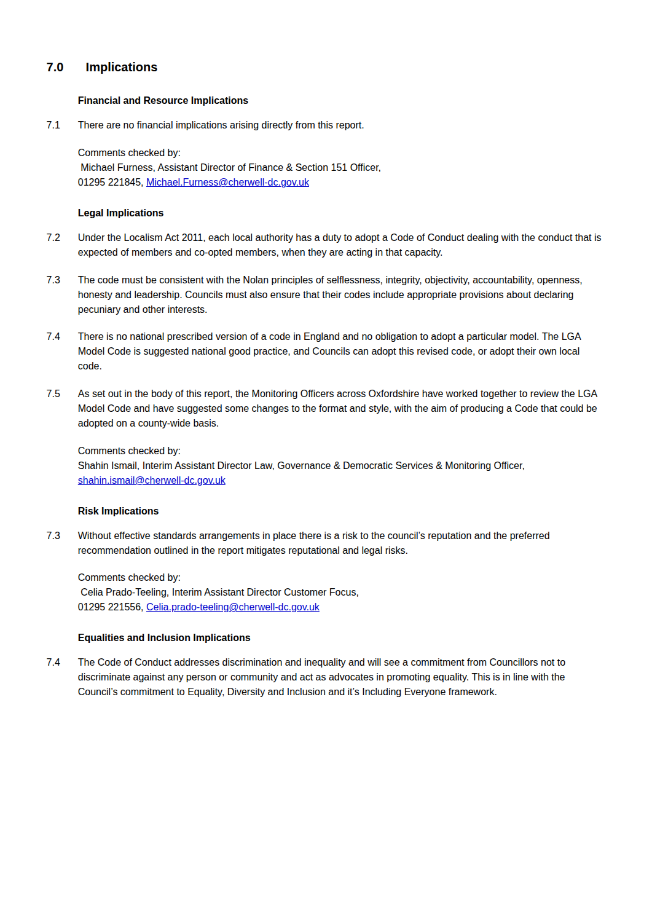7.0 Implications
Financial and Resource Implications
7.1
There are no financial implications arising directly from this report.
Comments checked by:
Michael Furness, Assistant Director of Finance & Section 151 Officer,
01295 221845, Michael.Furness@cherwell-dc.gov.uk
Legal Implications
7.2
Under the Localism Act 2011, each local authority has a duty to adopt a Code of Conduct dealing with the conduct that is expected of members and co-opted members, when they are acting in that capacity.
7.3
The code must be consistent with the Nolan principles of selflessness, integrity, objectivity, accountability, openness, honesty and leadership. Councils must also ensure that their codes include appropriate provisions about declaring pecuniary and other interests.
7.4
There is no national prescribed version of a code in England and no obligation to adopt a particular model. The LGA Model Code is suggested national good practice, and Councils can adopt this revised code, or adopt their own local code.
7.5
As set out in the body of this report, the Monitoring Officers across Oxfordshire have worked together to review the LGA Model Code and have suggested some changes to the format and style, with the aim of producing a Code that could be adopted on a county-wide basis.
Comments checked by:
Shahin Ismail, Interim Assistant Director Law, Governance & Democratic Services & Monitoring Officer, shahin.ismail@cherwell-dc.gov.uk
Risk Implications
7.3
Without effective standards arrangements in place there is a risk to the council’s reputation and the preferred recommendation outlined in the report mitigates reputational and legal risks.
Comments checked by:
Celia Prado-Teeling, Interim Assistant Director Customer Focus,
01295 221556, Celia.prado-teeling@cherwell-dc.gov.uk
Equalities and Inclusion Implications
7.4
The Code of Conduct addresses discrimination and inequality and will see a commitment from Councillors not to discriminate against any person or community and act as advocates in promoting equality. This is in line with the Council’s commitment to Equality, Diversity and Inclusion and it’s Including Everyone framework.